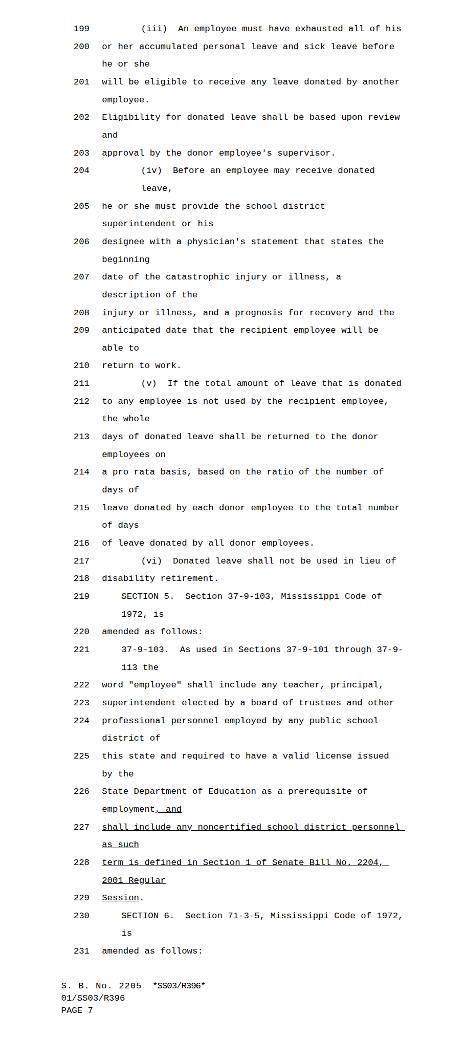199(iii) An employee must have exhausted all of his
200 or her accumulated personal leave and sick leave before he or she
201 will be eligible to receive any leave donated by another employee.
202 Eligibility for donated leave shall be based upon review and
203 approval by the donor employee's supervisor.
204(iv) Before an employee may receive donated leave,
205 he or she must provide the school district superintendent or his
206 designee with a physician's statement that states the beginning
207 date of the catastrophic injury or illness, a description of the
208 injury or illness, and a prognosis for recovery and the
209 anticipated date that the recipient employee will be able to
210 return to work.
211(v) If the total amount of leave that is donated
212 to any employee is not used by the recipient employee, the whole
213 days of donated leave shall be returned to the donor employees on
214 a pro rata basis, based on the ratio of the number of days of
215 leave donated by each donor employee to the total number of days
216 of leave donated by all donor employees.
217(vi) Donated leave shall not be used in lieu of
218 disability retirement.
219 SECTION 5. Section 37-9-103, Mississippi Code of 1972, is
220 amended as follows:
22137-9-103. As used in Sections 37-9-101 through 37-9-113 the
222 word "employee" shall include any teacher, principal,
223 superintendent elected by a board of trustees and other
224 professional personnel employed by any public school district of
225 this state and required to have a valid license issued by the
226 State Department of Education as a prerequisite of employment, and
227 shall include any noncertified school district personnel as such
228 term is defined in Section 1 of Senate Bill No. 2204, 2001 Regular
229 Session.
230 SECTION 6. Section 71-3-5, Mississippi Code of 1972, is
231 amended as follows:
S. B. No. 2205 *SS03/R396*
01/SS03/R396
PAGE 7